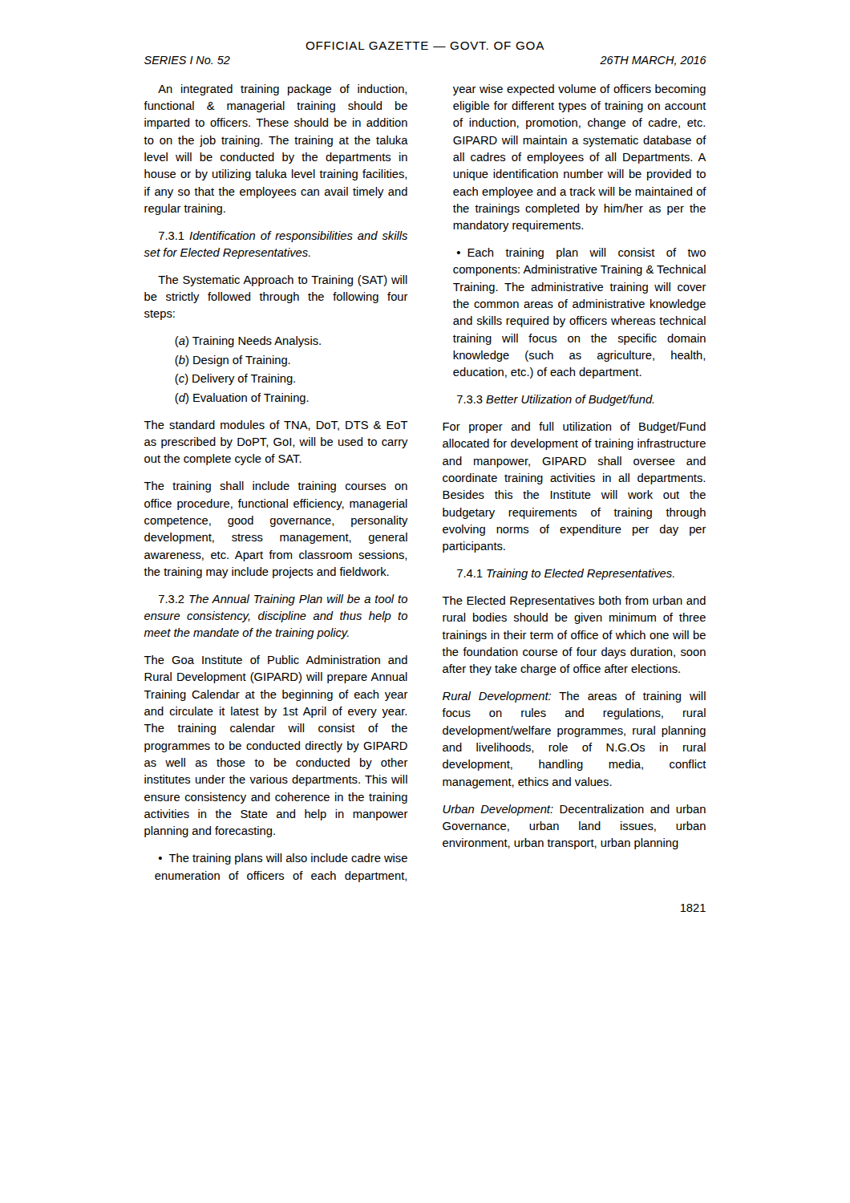OFFICIAL GAZETTE — GOVT. OF GOA
SERIES I No. 52 26TH MARCH, 2016
An integrated training package of induction, functional & managerial training should be imparted to officers. These should be in addition to on the job training. The training at the taluka level will be conducted by the departments in house or by utilizing taluka level training facilities, if any so that the employees can avail timely and regular training.
7.3.1 Identification of responsibilities and skills set for Elected Representatives.
The Systematic Approach to Training (SAT) will be strictly followed through the following four steps:
(a) Training Needs Analysis.
(b) Design of Training.
(c) Delivery of Training.
(d) Evaluation of Training.
The standard modules of TNA, DoT, DTS & EoT as prescribed by DoPT, GoI, will be used to carry out the complete cycle of SAT.
The training shall include training courses on office procedure, functional efficiency, managerial competence, good governance, personality development, stress management, general awareness, etc. Apart from classroom sessions, the training may include projects and fieldwork.
7.3.2 The Annual Training Plan will be a tool to ensure consistency, discipline and thus help to meet the mandate of the training policy.
The Goa Institute of Public Administration and Rural Development (GIPARD) will prepare Annual Training Calendar at the beginning of each year and circulate it latest by 1st April of every year. The training calendar will consist of the programmes to be conducted directly by GIPARD as well as those to be conducted by other institutes under the various departments. This will ensure consistency and coherence in the training activities in the State and help in manpower planning and forecasting.
The training plans will also include cadre wise enumeration of officers of each department, year wise expected volume of officers becoming eligible for different types of training on account of induction, promotion, change of cadre, etc. GIPARD will maintain a systematic database of all cadres of employees of all Departments. A unique identification number will be provided to each employee and a track will be maintained of the trainings completed by him/her as per the mandatory requirements.
Each training plan will consist of two components: Administrative Training & Technical Training. The administrative training will cover the common areas of administrative knowledge and skills required by officers whereas technical training will focus on the specific domain knowledge (such as agriculture, health, education, etc.) of each department.
7.3.3 Better Utilization of Budget/fund.
For proper and full utilization of Budget/Fund allocated for development of training infrastructure and manpower, GIPARD shall oversee and coordinate training activities in all departments. Besides this the Institute will work out the budgetary requirements of training through evolving norms of expenditure per day per participants.
7.4.1 Training to Elected Representatives.
The Elected Representatives both from urban and rural bodies should be given minimum of three trainings in their term of office of which one will be the foundation course of four days duration, soon after they take charge of office after elections.
Rural Development: The areas of training will focus on rules and regulations, rural development/welfare programmes, rural planning and livelihoods, role of N.G.Os in rural development, handling media, conflict management, ethics and values.
Urban Development: Decentralization and urban Governance, urban land issues, urban environment, urban transport, urban planning
1821